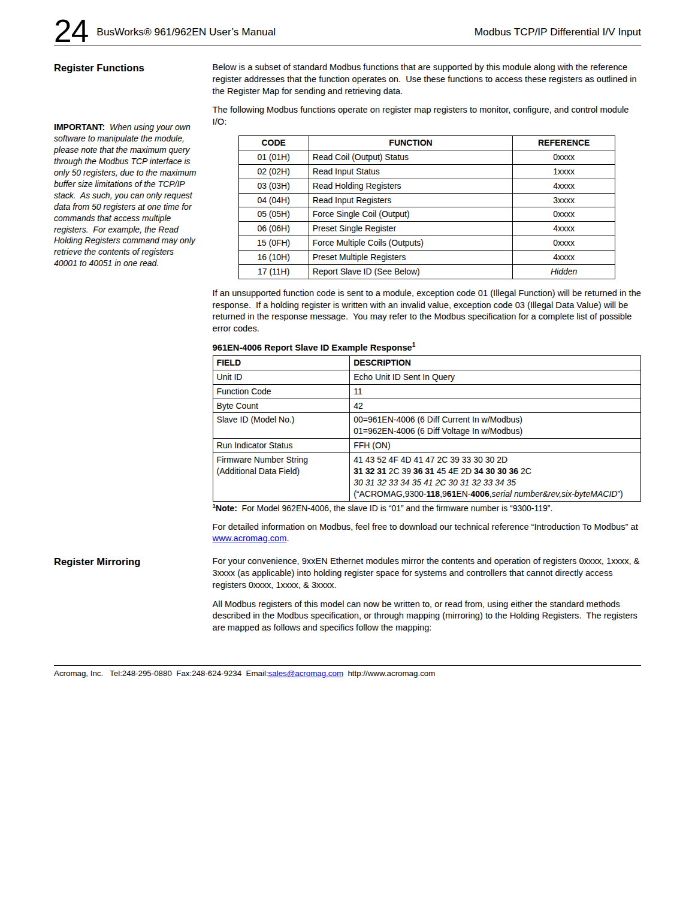24
BusWorks® 961/962EN User’s Manual
Modbus TCP/IP Differential I/V Input
Register Functions
IMPORTANT: When using your own software to manipulate the module, please note that the maximum query through the Modbus TCP interface is only 50 registers, due to the maximum buffer size limitations of the TCP/IP stack. As such, you can only request data from 50 registers at one time for commands that access multiple registers. For example, the Read Holding Registers command may only retrieve the contents of registers 40001 to 40051 in one read.
Below is a subset of standard Modbus functions that are supported by this module along with the reference register addresses that the function operates on. Use these functions to access these registers as outlined in the Register Map for sending and retrieving data.
The following Modbus functions operate on register map registers to monitor, configure, and control module I/O:
| CODE | FUNCTION | REFERENCE |
| --- | --- | --- |
| 01 (01H) | Read Coil (Output) Status | 0xxxx |
| 02 (02H) | Read Input Status | 1xxxx |
| 03 (03H) | Read Holding Registers | 4xxxx |
| 04 (04H) | Read Input Registers | 3xxxx |
| 05 (05H) | Force Single Coil (Output) | 0xxxx |
| 06 (06H) | Preset Single Register | 4xxxx |
| 15 (0FH) | Force Multiple Coils (Outputs) | 0xxxx |
| 16 (10H) | Preset Multiple Registers | 4xxxx |
| 17 (11H) | Report Slave ID (See Below) | Hidden |
If an unsupported function code is sent to a module, exception code 01 (Illegal Function) will be returned in the response. If a holding register is written with an invalid value, exception code 03 (Illegal Data Value) will be returned in the response message. You may refer to the Modbus specification for a complete list of possible error codes.
961EN-4006 Report Slave ID Example Response1
| FIELD | DESCRIPTION |
| --- | --- |
| Unit ID | Echo Unit ID Sent In Query |
| Function Code | 11 |
| Byte Count | 42 |
| Slave ID (Model No.) | 00=961EN-4006 (6 Diff Current In w/Modbus) 01=962EN-4006 (6 Diff Voltage In w/Modbus) |
| Run Indicator Status | FFH (ON) |
| Firmware Number String (Additional Data Field) | 41 43 52 4F 4D 41 47 2C 39 33 30 30 2D 31 32 31 2C 39 36 31 45 4E 2D 34 30 30 36 2C 30 31 32 33 34 35 41 2C 30 31 32 33 34 35 (“ACROMAG,9300- 118 ,9 61 EN- 4006 , serial number&rev,six-byteMACID ”) |
1Note: For Model 962EN-4006, the slave ID is “01” and the firmware number is “9300-119”.
For detailed information on Modbus, feel free to download our technical reference “Introduction To Modbus” at www.acromag.com.
Register Mirroring
For your convenience, 9xxEN Ethernet modules mirror the contents and operation of registers 0xxxx, 1xxxx, & 3xxxx (as applicable) into holding register space for systems and controllers that cannot directly access registers 0xxxx, 1xxxx, & 3xxxx.
All Modbus registers of this model can now be written to, or read from, using either the standard methods described in the Modbus specification, or through mapping (mirroring) to the Holding Registers. The registers are mapped as follows and specifics follow the mapping:
Acromag, Inc. Tel:248-295-0880 Fax:248-624-9234 Email:sales@acromag.com http://www.acromag.com